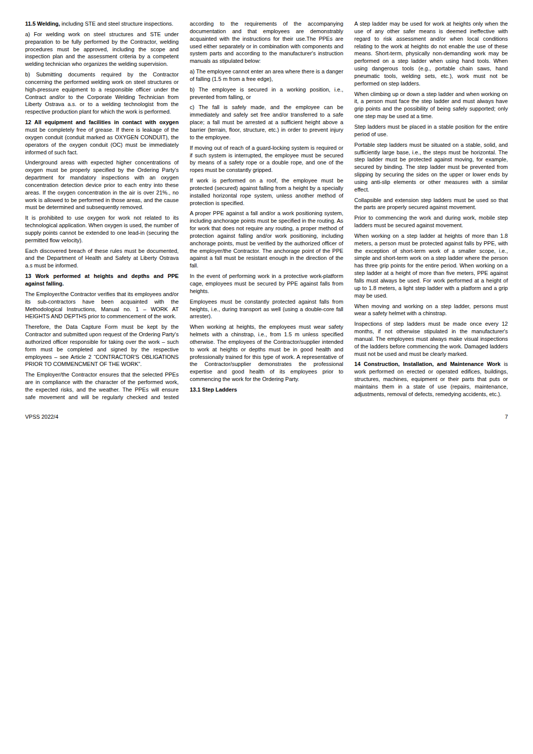11.5 Welding, including STE and steel structure inspections.
a) For welding work on steel structures and STE under preparation to be fully performed by the Contractor, welding procedures must be approved, including the scope and inspection plan and the assessment criteria by a competent welding technician who organizes the welding supervision.
b) Submitting documents required by the Contractor concerning the performed welding work on steel structures or high-pressure equipment to a responsible officer under the Contract and/or to the Corporate Welding Technician from Liberty Ostrava a.s. or to a welding technologist from the respective production plant for which the work is performed.
12 All equipment and facilities in contact with oxygen must be completely free of grease. If there is leakage of the oxygen conduit (conduit marked as OXYGEN CONDUIT), the operators of the oxygen conduit (OC) must be immediately informed of such fact.
Underground areas with expected higher concentrations of oxygen must be properly specified by the Ordering Party's department for mandatory inspections with an oxygen concentration detection device prior to each entry into these areas. If the oxygen concentration in the air is over 21%., no work is allowed to be performed in those areas, and the cause must be determined and subsequently removed.
It is prohibited to use oxygen for work not related to its technological application. When oxygen is used, the number of supply points cannot be extended to one lead-in (securing the permitted flow velocity).
Each discovered breach of these rules must be documented, and the Department of Health and Safety at Liberty Ostrava a.s must be informed.
13 Work performed at heights and depths and PPE against falling.
The Employer/the Contractor verifies that its employees and/or its sub-contractors have been acquainted with the Methodological Instructions, Manual no. 1 – WORK AT HEIGHTS AND DEPTHS prior to commencement of the work.
Therefore, the Data Capture Form must be kept by the Contractor and submitted upon request of the Ordering Party's authorized officer responsible for taking over the work – such form must be completed and signed by the respective employees – see Article 2 “CONTRACTOR'S OBLIGATIONS PRIOR TO COMMENCMENT OF THE WORK”.
The Employer/the Contractor ensures that the selected PPEs are in compliance with the character of the performed work, the expected risks, and the weather. The PPEs will ensure safe movement and will be regularly checked and tested according to the requirements of the accompanying documentation and that employees are demonstrably acquainted with the instructions for their use.The PPEs are used either separately or in combination with components and system parts and according to the manufacturer's instruction manuals as stipulated below:
a) The employee cannot enter an area where there is a danger of falling (1.5 m from a free edge),
b) The employee is secured in a working position, i.e., prevented from falling, or
c) The fall is safely made, and the employee can be immediately and safely set free and/or transferred to a safe place; a fall must be arrested at a sufficient height above a barrier (terrain, floor, structure, etc.) in order to prevent injury to the employee.
If moving out of reach of a guard-locking system is required or if such system is interrupted, the employee must be secured by means of a safety rope or a double rope, and one of the ropes must be constantly gripped.
If work is performed on a roof, the employee must be protected (secured) against falling from a height by a specially installed horizontal rope system, unless another method of protection is specified.
A proper PPE against a fall and/or a work positioning system, including anchorage points must be specified in the routing. As for work that does not require any routing, a proper method of protection against falling and/or work positioning, including anchorage points, must be verified by the authorized officer of the employer/the Contractor. The anchorage point of the PPE against a fall must be resistant enough in the direction of the fall.
In the event of performing work in a protective work-platform cage, employees must be secured by PPE against falls from heights.
Employees must be constantly protected against falls from heights, i.e., during transport as well (using a double-core fall arrester).
When working at heights, the employees must wear safety helmets with a chinstrap, i.e., from 1.5 m unless specified otherwise. The employees of the Contractor/supplier intended to work at heights or depths must be in good health and professionally trained for this type of work. A representative of the Contractor/supplier demonstrates the professional expertise and good health of its employees prior to commencing the work for the Ordering Party.
13.1 Step Ladders
A step ladder may be used for work at heights only when the use of any other safer means is deemed ineffective with regard to risk assessment and/or when local conditions relating to the work at heights do not enable the use of these means. Short-term, physically non-demanding work may be performed on a step ladder when using hand tools. When using dangerous tools (e.g., portable chain saws, hand pneumatic tools, welding sets, etc.), work must not be performed on step ladders.
When climbing up or down a step ladder and when working on it, a person must face the step ladder and must always have grip points and the possibility of being safely supported; only one step may be used at a time.
Step ladders must be placed in a stable position for the entire period of use.
Portable step ladders must be situated on a stable, solid, and sufficiently large base, i.e., the steps must be horizontal. The step ladder must be protected against moving, for example, secured by binding. The step ladder must be prevented from slipping by securing the sides on the upper or lower ends by using anti-slip elements or other measures with a similar effect.
Collapsible and extension step ladders must be used so that the parts are properly secured against movement.
Prior to commencing the work and during work, mobile step ladders must be secured against movement.
When working on a step ladder at heights of more than 1.8 meters, a person must be protected against falls by PPE, with the exception of short-term work of a smaller scope, i.e., simple and short-term work on a step ladder where the person has three grip points for the entire period. When working on a step ladder at a height of more than five meters, PPE against falls must always be used. For work performed at a height of up to 1.8 meters, a light step ladder with a platform and a grip may be used.
When moving and working on a step ladder, persons must wear a safety helmet with a chinstrap.
Inspections of step ladders must be made once every 12 months, if not otherwise stipulated in the manufacturer's manual. The employees must always make visual inspections of the ladders before commencing the work. Damaged ladders must not be used and must be clearly marked.
14 Construction, Installation, and Maintenance Work is work performed on erected or operated edifices, buildings, structures, machines, equipment or their parts that puts or maintains them in a state of use (repairs, maintenance, adjustments, removal of defects, remedying accidents, etc.).
VPSS 2022/4 7